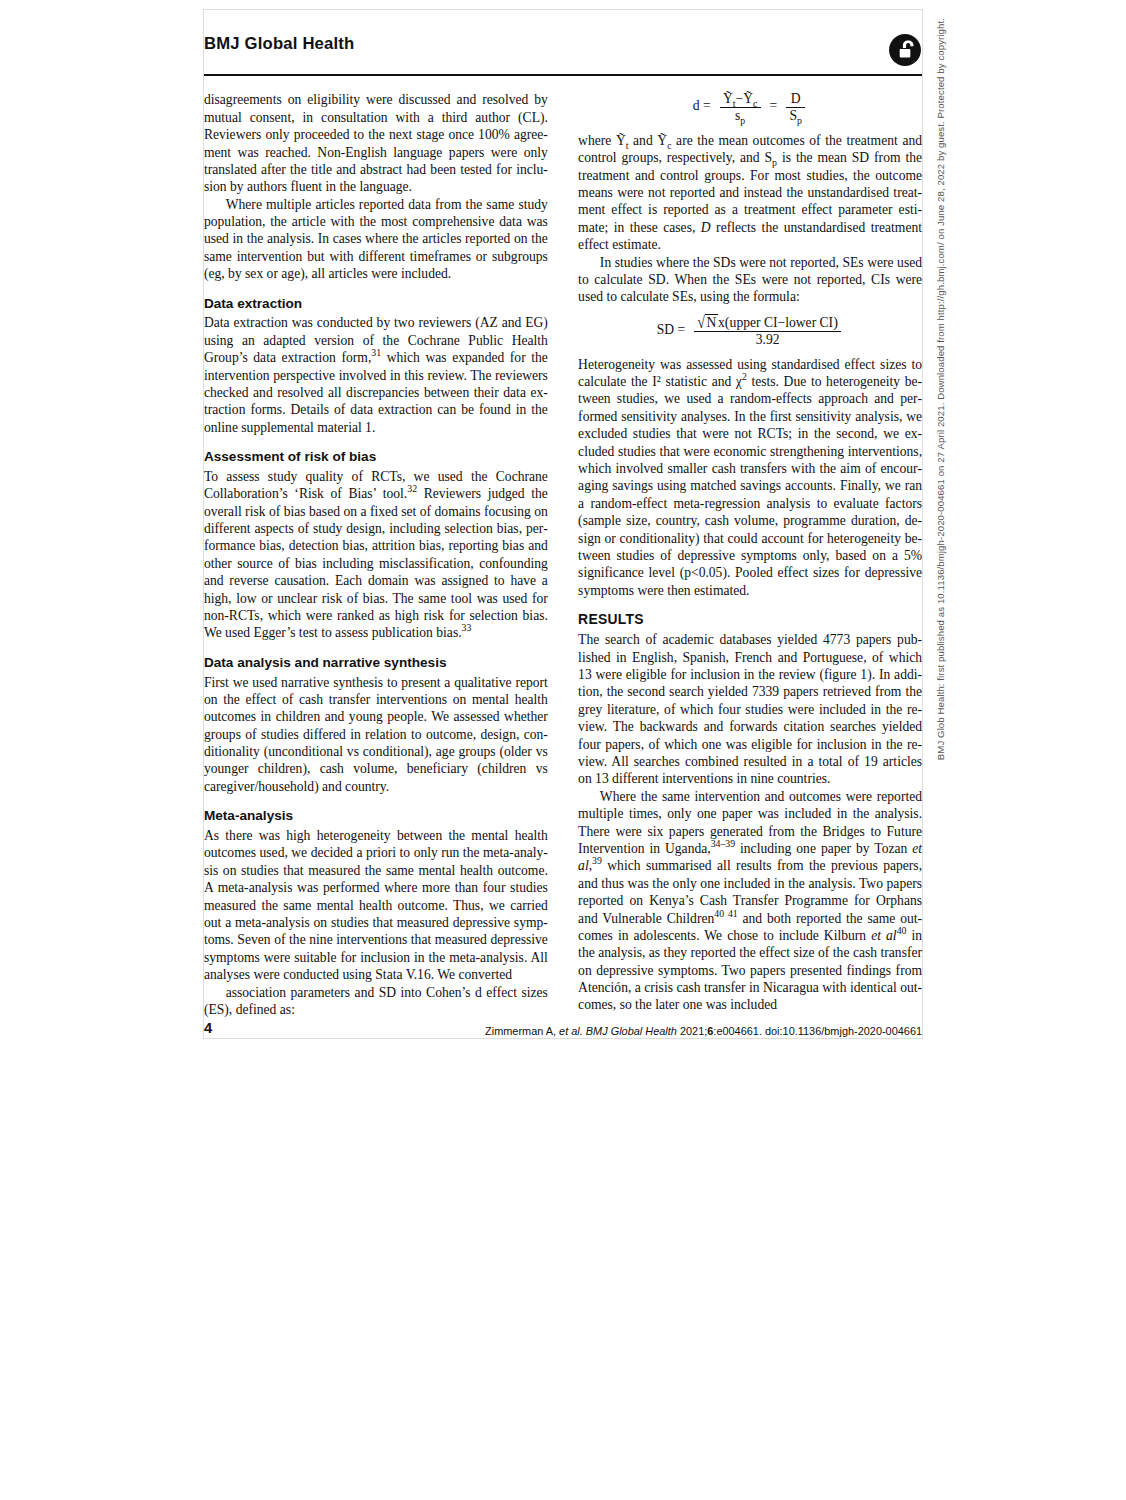BMJ Global Health
disagreements on eligibility were discussed and resolved by mutual consent, in consultation with a third author (CL). Reviewers only proceeded to the next stage once 100% agreement was reached. Non-English language papers were only translated after the title and abstract had been tested for inclusion by authors fluent in the language.
Where multiple articles reported data from the same study population, the article with the most comprehensive data was used in the analysis. In cases where the articles reported on the same intervention but with different timeframes or subgroups (eg, by sex or age), all articles were included.
Data extraction
Data extraction was conducted by two reviewers (AZ and EG) using an adapted version of the Cochrane Public Health Group’s data extraction form,31 which was expanded for the intervention perspective involved in this review. The reviewers checked and resolved all discrepancies between their data extraction forms. Details of data extraction can be found in the online supplemental material 1.
Assessment of risk of bias
To assess study quality of RCTs, we used the Cochrane Collaboration’s ‘Risk of Bias’ tool.32 Reviewers judged the overall risk of bias based on a fixed set of domains focusing on different aspects of study design, including selection bias, performance bias, detection bias, attrition bias, reporting bias and other source of bias including misclassification, confounding and reverse causation. Each domain was assigned to have a high, low or unclear risk of bias. The same tool was used for non-RCTs, which were ranked as high risk for selection bias. We used Egger’s test to assess publication bias.33
Data analysis and narrative synthesis
First we used narrative synthesis to present a qualitative report on the effect of cash transfer interventions on mental health outcomes in children and young people. We assessed whether groups of studies differed in relation to outcome, design, conditionality (unconditional vs conditional), age groups (older vs younger children), cash volume, beneficiary (children vs caregiver/household) and country.
Meta-analysis
As there was high heterogeneity between the mental health outcomes used, we decided a priori to only run the meta-analysis on studies that measured the same mental health outcome. A meta-analysis was performed where more than four studies measured the same mental health outcome. Thus, we carried out a meta-analysis on studies that measured depressive symptoms. Seven of the nine interventions that measured depressive symptoms were suitable for inclusion in the meta-analysis. All analyses were conducted using Stata V.16. We converted
association parameters and SD into Cohen’s d effect sizes (ES), defined as:
d = Ỹt−Ỹc sp = D Sp
where Ỹt and Ỹc are the mean outcomes of the treatment and control groups, respectively, and Sp is the mean SD from the treatment and control groups. For most studies, the outcome means were not reported and instead the unstandardised treatment effect is reported as a treatment effect parameter estimate; in these cases, D reflects the unstandardised treatment effect estimate.
In studies where the SDs were not reported, SEs were used to calculate SD. When the SEs were not reported, CIs were used to calculate SEs, using the formula:
SD = √Nx(upper CI−lower CI) 3.92
Heterogeneity was assessed using standardised effect sizes to calculate the I² statistic and χ2 tests. Due to heterogeneity between studies, we used a random-effects approach and performed sensitivity analyses. In the first sensitivity analysis, we excluded studies that were not RCTs; in the second, we excluded studies that were economic strengthening interventions, which involved smaller cash transfers with the aim of encouraging savings using matched savings accounts. Finally, we ran a random-effect meta-regression analysis to evaluate factors (sample size, country, cash volume, programme duration, design or conditionality) that could account for heterogeneity between studies of depressive symptoms only, based on a 5% significance level (p<0.05). Pooled effect sizes for depressive symptoms were then estimated.
RESULTS
The search of academic databases yielded 4773 papers published in English, Spanish, French and Portuguese, of which 13 were eligible for inclusion in the review (figure 1). In addition, the second search yielded 7339 papers retrieved from the grey literature, of which four studies were included in the review. The backwards and forwards citation searches yielded four papers, of which one was eligible for inclusion in the review. All searches combined resulted in a total of 19 articles on 13 different interventions in nine countries.
Where the same intervention and outcomes were reported multiple times, only one paper was included in the analysis. There were six papers generated from the Bridges to Future Intervention in Uganda,34–39 including one paper by Tozan et al,39 which summarised all results from the previous papers, and thus was the only one included in the analysis. Two papers reported on Kenya’s Cash Transfer Programme for Orphans and Vulnerable Children40 41 and both reported the same outcomes in adolescents. We chose to include Kilburn et al40 in the analysis, as they reported the effect size of the cash transfer on depressive symptoms. Two papers presented findings from Atención, a crisis cash transfer in Nicaragua with identical outcomes, so the later one was included
4
Zimmerman A, et al. BMJ Global Health 2021;6:e004661. doi:10.1136/bmjgh-2020-004661
BMJ Glob Health: first published as 10.1136/bmjgh-2020-004661 on 27 April 2021. Downloaded from http://gh.bmj.com/ on June 28, 2022 by guest. Protected by copyright.